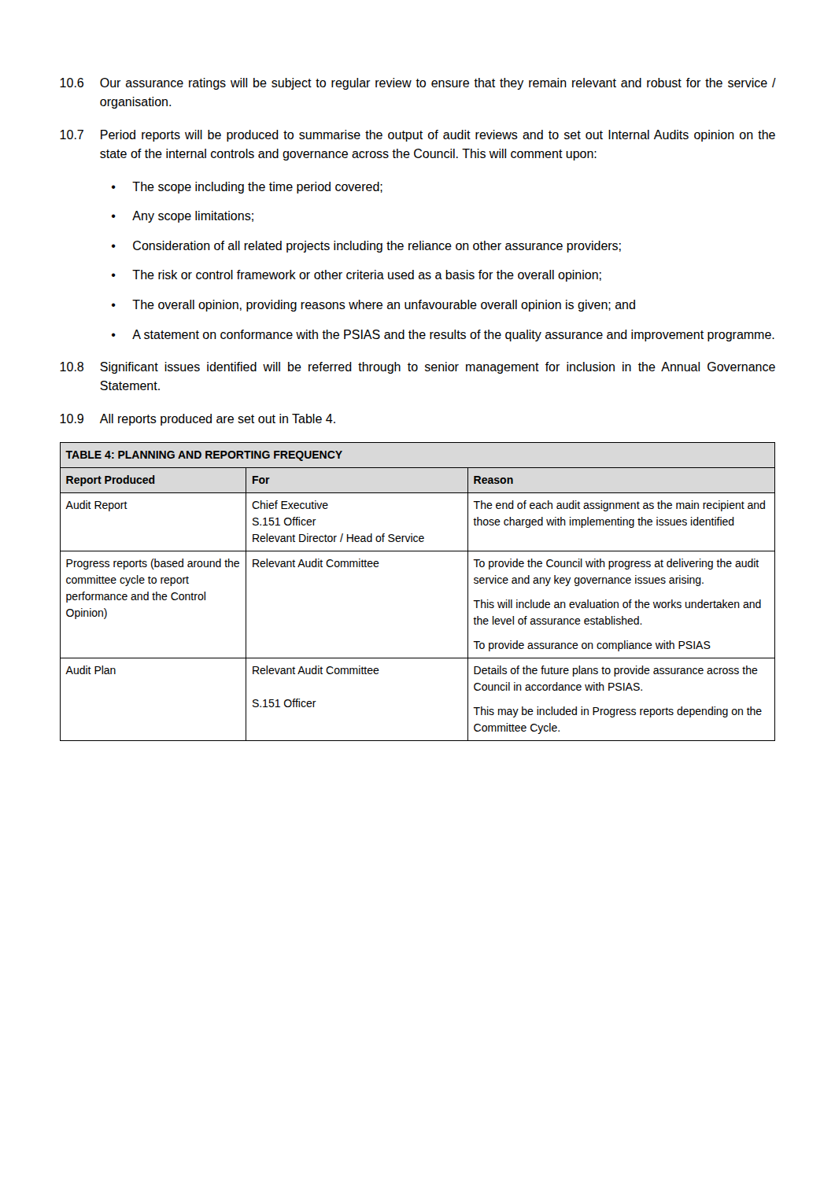10.6
Our assurance ratings will be subject to regular review to ensure that they remain relevant and robust for the service / organisation.
10.7
Period reports will be produced to summarise the output of audit reviews and to set out Internal Audits opinion on the state of the internal controls and governance across the Council. This will comment upon:
The scope including the time period covered;
Any scope limitations;
Consideration of all related projects including the reliance on other assurance providers;
The risk or control framework or other criteria used as a basis for the overall opinion;
The overall opinion, providing reasons where an unfavourable overall opinion is given; and
A statement on conformance with the PSIAS and the results of the quality assurance and improvement programme.
10.8
Significant issues identified will be referred through to senior management for inclusion in the Annual Governance Statement.
10.9
All reports produced are set out in Table 4.
| TABLE 4: PLANNING AND REPORTING FREQUENCY |
| --- |
| Report Produced | For | Reason |
| Audit Report | Chief Executive S.151 Officer Relevant Director / Head of Service | The end of each audit assignment as the main recipient and those charged with implementing the issues identified |
| Progress reports (based around the committee cycle to report performance and the Control Opinion) | Relevant Audit Committee | To provide the Council with progress at delivering the audit service and any key governance issues arising. This will include an evaluation of the works undertaken and the level of assurance established. To provide assurance on compliance with PSIAS |
| Audit Plan | Relevant Audit Committee S.151 Officer | Details of the future plans to provide assurance across the Council in accordance with PSIAS. This may be included in Progress reports depending on the Committee Cycle. |